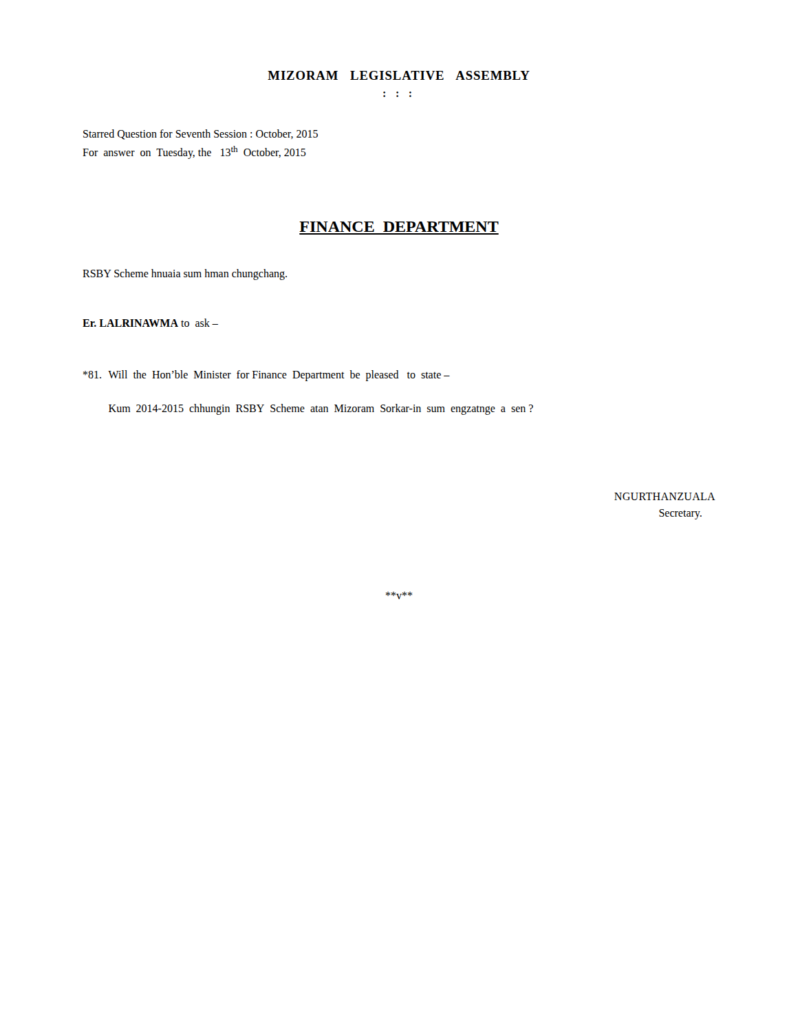MIZORAM LEGISLATIVE ASSEMBLY
: : :
Starred Question for Seventh Session : October, 2015
For answer on Tuesday, the 13th October, 2015
FINANCE DEPARTMENT
RSBY Scheme hnuaia sum hman chungchang.
Er. LALRINAWMA to ask –
*81.
Will the Hon’ble Minister for Finance Department be pleased to state –
Kum 2014-2015 chhungin RSBY Scheme atan Mizoram Sorkar-in sum engzatnge a sen ?
NGURTHANZUALA
Secretary.
**v**